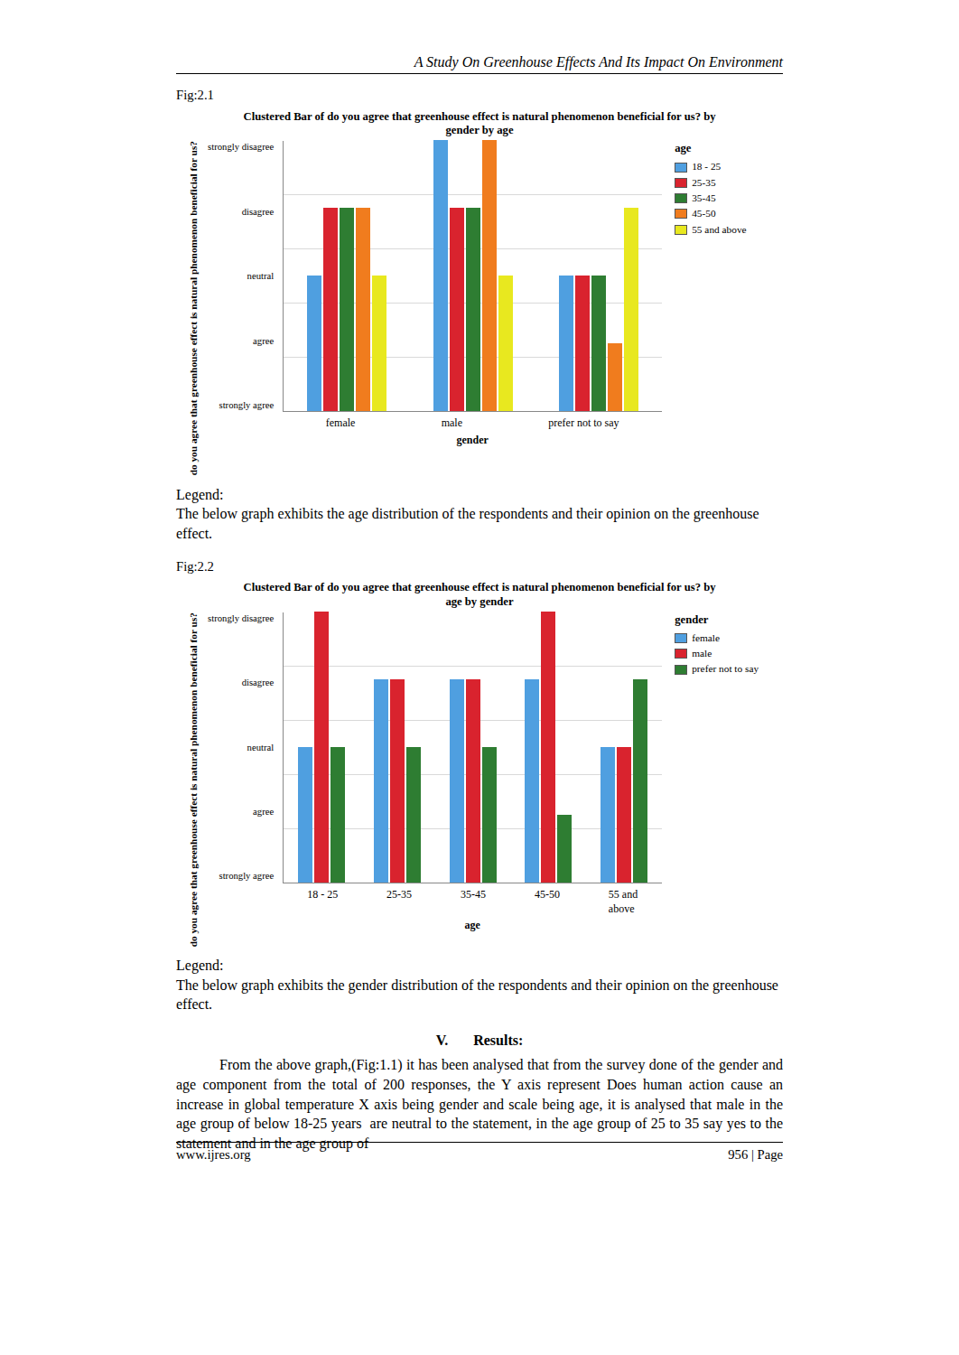A Study On Greenhouse Effects And Its Impact On Environment
Fig:2.1
Clustered Bar of do you agree that greenhouse effect is natural phenomenon beneficial for us? by gender by age
do you agree that greenhouse effect is natural phenomenon beneficial for us?
strongly disagree
disagree
neutral
agree
strongly agree
female
male
prefer not to say
gender
age
18 - 25
25-35
35-45
45-50
55 and above
Legend: The below graph exhibits the age distribution of the respondents and their opinion on the greenhouse effect.
Fig:2.2
Clustered Bar of do you agree that greenhouse effect is natural phenomenon beneficial for us? by age by gender
do you agree that greenhouse effect is natural phenomenon beneficial for us?
strongly disagree
disagree
neutral
agree
strongly agree
18 - 25
25-35
35-45
45-50
55 and
above
age
gender
female
male
prefer not to say
Legend: The below graph exhibits the gender distribution of the respondents and their opinion on the greenhouse effect.
V. Results:
From the above graph,(Fig:1.1) it has been analysed that from the survey done of the gender and age component from the total of 200 responses, the Y axis represent Does human action cause an increase in global temperature X axis being gender and scale being age, it is analysed that male in the age group of below 18-25 years are neutral to the statement, in the age group of 25 to 35 say yes to the statement and in the age group of
www.ijres.org
956 | Page